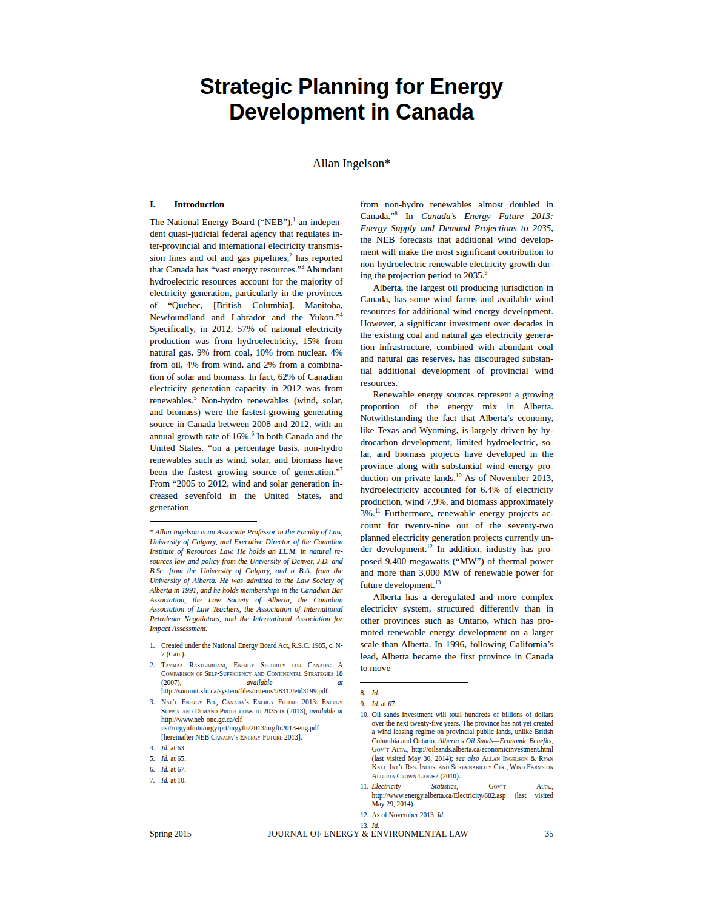Strategic Planning for Energy
Development in Canada
Allan Ingelson*
I. Introduction
The National Energy Board (“NEB”),1 an independent quasi-judicial federal agency that regulates inter-provincial and international electricity transmission lines and oil and gas pipelines,2 has reported that Canada has “vast energy resources.”3 Abundant hydroelectric resources account for the majority of electricity generation, particularly in the provinces of “Quebec, [British Columbia], Manitoba, Newfoundland and Labrador and the Yukon.”4 Specifically, in 2012, 57% of national electricity production was from hydroelectricity, 15% from natural gas, 9% from coal, 10% from nuclear, 4% from oil, 4% from wind, and 2% from a combination of solar and biomass. In fact, 62% of Canadian electricity generation capacity in 2012 was from renewables.5 Non-hydro renewables (wind, solar, and biomass) were the fastest-growing generating source in Canada between 2008 and 2012, with an annual growth rate of 16%.6 In both Canada and the United States, “on a percentage basis, non-hydro renewables such as wind, solar, and biomass have been the fastest growing source of generation.”7 From “2005 to 2012, wind and solar generation increased sevenfold in the United States, and generation
* Allan Ingelson is an Associate Professor in the Faculty of Law, University of Calgary, and Executive Director of the Canadian Institute of Resources Law. He holds an LL.M. in natural resources law and policy from the University of Denver, J.D. and B.Sc. from the University of Calgary, and a B.A. from the University of Alberta. He was admitted to the Law Society of Alberta in 1991, and he holds memberships in the Canadian Bar Association, the Law Society of Alberta, the Canadian Association of Law Teachers, the Association of International Petroleum Negotiators, and the International Association for Impact Assessment.
1. Created under the National Energy Board Act, R.S.C. 1985, c. N-7 (Can.).
2. Taymaz Rastgardani, Energy Security for Canada: A Comparison of Self-Sufficiency and Continental Strategies 18 (2007), available at http://summit.sfu.ca/system/files/iritems1/8312/etd3199.pdf.
3. Nat’l Energy Bd., Canada’s Energy Future 2013: Energy Supply and Demand Projections to 2035 ix (2013), available at http://www.neb-one.gc.ca/clf-nsi/rnrgynfmtn/nrgyrprt/nrgyftr/2013/nrgftr2013-eng.pdf [hereinafter NEB Canada’s Energy Future 2013].
4. Id. at 63.
5. Id. at 65.
6. Id. at 67.
7. Id. at 10.
from non-hydro renewables almost doubled in Canada.”8 In Canada’s Energy Future 2013: Energy Supply and Demand Projections to 2035, the NEB forecasts that additional wind development will make the most significant contribution to non-hydroelectric renewable electricity growth during the projection period to 2035.9
Alberta, the largest oil producing jurisdiction in Canada, has some wind farms and available wind resources for additional wind energy development. However, a significant investment over decades in the existing coal and natural gas electricity generation infrastructure, combined with abundant coal and natural gas reserves, has discouraged substantial additional development of provincial wind resources.
Renewable energy sources represent a growing proportion of the energy mix in Alberta. Notwithstanding the fact that Alberta’s economy, like Texas and Wyoming, is largely driven by hydrocarbon development, limited hydroelectric, solar, and biomass projects have developed in the province along with substantial wind energy production on private lands.10 As of November 2013, hydroelectricity accounted for 6.4% of electricity production, wind 7.9%, and biomass approximately 3%.11 Furthermore, renewable energy projects account for twenty-nine out of the seventy-two planned electricity generation projects currently under development.12 In addition, industry has proposed 9,400 megawatts (“MW”) of thermal power and more than 3,000 MW of renewable power for future development.13
Alberta has a deregulated and more complex electricity system, structured differently than in other provinces such as Ontario, which has promoted renewable energy development on a larger scale than Alberta. In 1996, following California’s lead, Alberta became the first province in Canada to move
8. Id.
9. Id. at 67.
10. Oil sands investment will total hundreds of billions of dollars over the next twenty-five years. The province has not yet created a wind leasing regime on provincial public lands, unlike British Columbia and Ontario. Alberta`s Oil Sands—Economic Benefits, Gov’t Alta., http://oilsands.alberta.ca/economicinvestment.html (last visited May 30, 2014); see also Allan Ingelson & Ryan Kalt, Int’l Res. Indus. and Sustainability Ctr., Wind Farms on Alberta Crown Lands? (2010).
11. Electricity Statistics, Gov’t Alta., http://www.energy.alberta.ca/Electricity/682.asp (last visited May 29, 2014).
12. As of November 2013. Id.
13. Id.
Spring 2015
JOURNAL OF ENERGY & ENVIRONMENTAL LAW
35